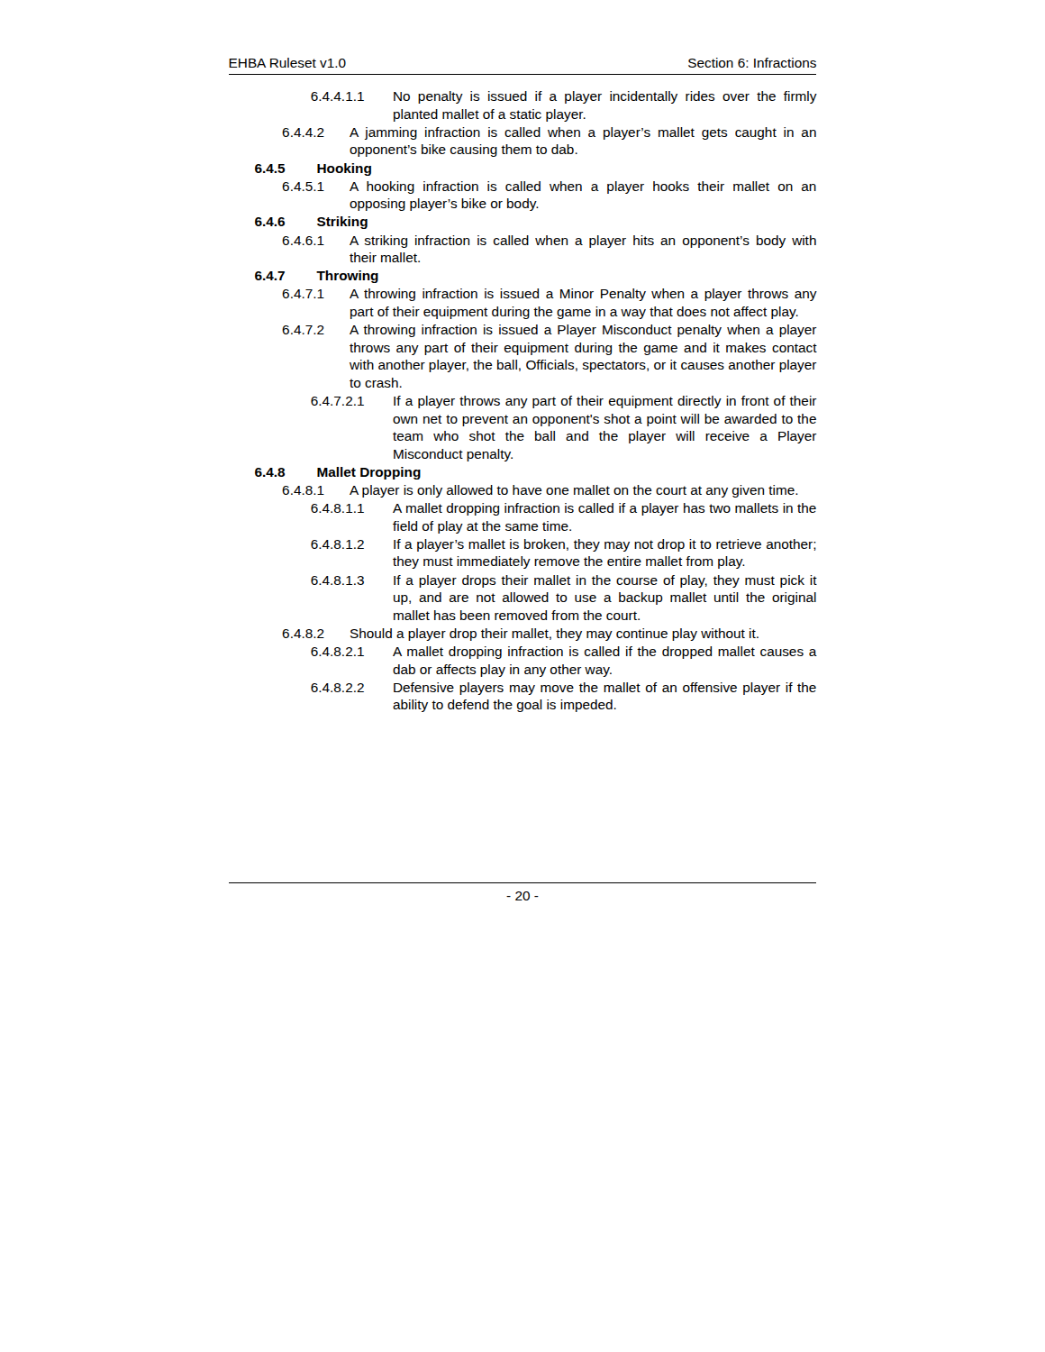EHBA Ruleset v1.0
Section 6: Infractions
6.4.4.1.1
No penalty is issued if a player incidentally rides over the firmly planted mallet of a static player.
6.4.4.2
A jamming infraction is called when a player’s mallet gets caught in an opponent’s bike causing them to dab.
6.4.5
Hooking
6.4.5.1
A hooking infraction is called when a player hooks their mallet on an opposing player’s bike or body.
6.4.6
Striking
6.4.6.1
A striking infraction is called when a player hits an opponent’s body with their mallet.
6.4.7
Throwing
6.4.7.1
A throwing infraction is issued a Minor Penalty when a player throws any part of their equipment during the game in a way that does not affect play.
6.4.7.2
A throwing infraction is issued a Player Misconduct penalty when a player throws any part of their equipment during the game and it makes contact with another player, the ball, Officials, spectators, or it causes another player to crash.
6.4.7.2.1
If a player throws any part of their equipment directly in front of their own net to prevent an opponent's shot a point will be awarded to the team who shot the ball and the player will receive a Player Misconduct penalty.
6.4.8
Mallet Dropping
6.4.8.1
A player is only allowed to have one mallet on the court at any given time.
6.4.8.1.1
A mallet dropping infraction is called if a player has two mallets in the field of play at the same time.
6.4.8.1.2
If a player’s mallet is broken, they may not drop it to retrieve another; they must immediately remove the entire mallet from play.
6.4.8.1.3
If a player drops their mallet in the course of play, they must pick it up, and are not allowed to use a backup mallet until the original mallet has been removed from the court.
6.4.8.2
Should a player drop their mallet, they may continue play without it.
6.4.8.2.1
A mallet dropping infraction is called if the dropped mallet causes a dab or affects play in any other way.
6.4.8.2.2
Defensive players may move the mallet of an offensive player if the ability to defend the goal is impeded.
- 20 -